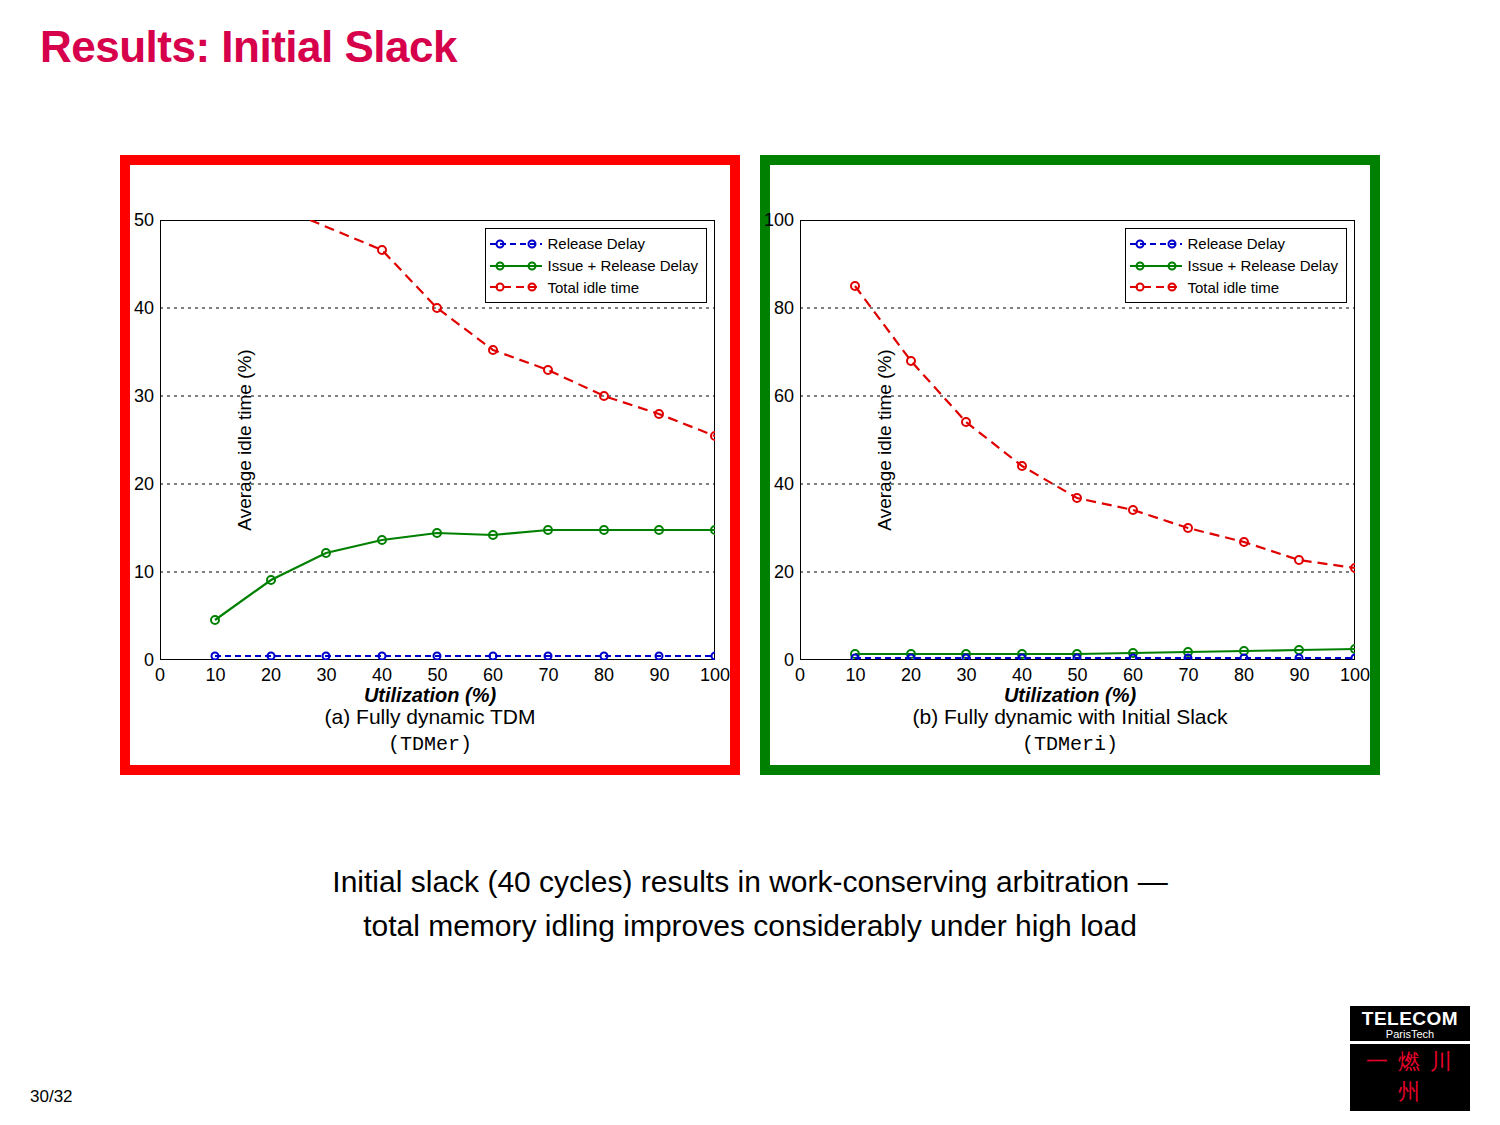Results: Initial Slack
Average idle time (%)
50
40
30
20
10
0
0
10
20
30
40
50
60
70
80
90
100
Release Delay
Issue + Release Delay
Total idle time
Utilization (%)
(a) Fully dynamic TDM
(TDMer)
Average idle time (%)
100
80
60
40
20
0
0
10
20
30
40
50
60
70
80
90
100
Release Delay
Issue + Release Delay
Total idle time
Utilization (%)
(b) Fully dynamic with Initial Slack
(TDMeri)
Initial slack (40 cycles) results in work-conserving arbitration —
total memory idling improves considerably under high load
30/32
TELECOMParisTech
一 燃 川 州